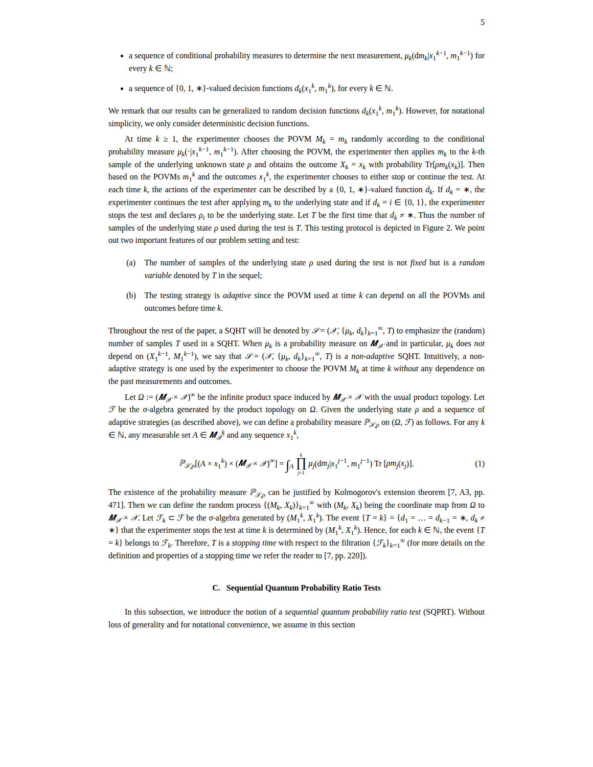5
a sequence of conditional probability measures to determine the next measurement, μk(dmk|x1k−1, m1k−1) for every k ∈ ℕ;
a sequence of {0, 1, ∗}-valued decision functions dk(x1k, m1k), for every k ∈ ℕ.
We remark that our results can be generalized to random decision functions dk(x1k, m1k). However, for notational simplicity, we only consider deterministic decision functions.
At time k ≥ 1, the experimenter chooses the POVM Mk = mk randomly according to the conditional probability measure μk(·|x1k−1, m1k−1). After choosing the POVM, the experimenter then applies mk to the k-th sample of the underlying unknown state ρ and obtains the outcome Xk = xk with probability Tr[ρmk(xk)]. Then based on the POVMs m1k and the outcomes x1k, the experimenter chooses to either stop or continue the test. At each time k, the actions of the experimenter can be described by a {0, 1, ∗}-valued function dk. If dk = ∗, the experimenter continues the test after applying mk to the underlying state and if dk = i ∈ {0, 1}, the experimenter stops the test and declares ρi to be the underlying state. Let T be the first time that dk ≠ ∗. Thus the number of samples of the underlying state ρ used during the test is T. This testing protocol is depicted in Figure 2. We point out two important features of our problem setting and test:
The number of samples of the underlying state ρ used during the test is not fixed but is a random variable denoted by T in the sequel;
The testing strategy is adaptive since the POVM used at time k can depend on all the POVMs and outcomes before time k.
Throughout the rest of the paper, a SQHT will be denoted by 𝒮 = (𝒳, {μk, dk}k=1∞, T) to emphasize the (random) number of samples T used in a SQHT. When μk is a probability measure on 𝑴𝒳 and in particular, μk does not depend on (X1k−1, M1k−1), we say that 𝒮 = (𝒳, {μk, dk}k=1∞, T) is a non-adaptive SQHT. Intuitively, a non-adaptive strategy is one used by the experimenter to choose the POVM Mk at time k without any dependence on the past measurements and outcomes.
Let Ω := (𝑴𝒳 × 𝒳)∞ be the infinite product space induced by 𝑴𝒳 × 𝒳 with the usual product topology. Let ℱ be the σ-algebra generated by the product topology on Ω. Given the underlying state ρ and a sequence of adaptive strategies (as described above), we can define a probability measure ℙ𝒮,ρ on (Ω, ℱ) as follows. For any k ∈ ℕ, any measurable set A ∈ 𝑴𝒳k and any sequence x1k,
ℙ𝒮,ρ[(A × x1k) × (𝑴𝒳 × 𝒳)∞] = ∫A k∏j=1 μj(dmj|x1j−1, m1j−1) Tr [ρmj(xj)]. (1)
The existence of the probability measure ℙ𝒮,ρ can be justified by Kolmogorov's extension theorem [7, A3, pp. 471]. Then we can define the random process {(Mk, Xk)}k=1∞ with (Mk, Xk) being the coordinate map from Ω to 𝑴𝒳 × 𝒳. Let ℱk ⊂ ℱ be the σ-algebra generated by (M1k, X1k). The event {T = k} = {d1 = … = dk−1 = ∗, dk ≠ ∗} that the experimenter stops the test at time k is determined by (M1k, X1k). Hence, for each k ∈ ℕ, the event {T = k} belongs to ℱk. Therefore, T is a stopping time with respect to the filtration {ℱk}k=1∞ (for more details on the definition and properties of a stopping time we refer the reader to [7, pp. 220]).
C. Sequential Quantum Probability Ratio Tests
In this subsection, we introduce the notion of a sequential quantum probability ratio test (SQPRT). Without loss of generality and for notational convenience, we assume in this section